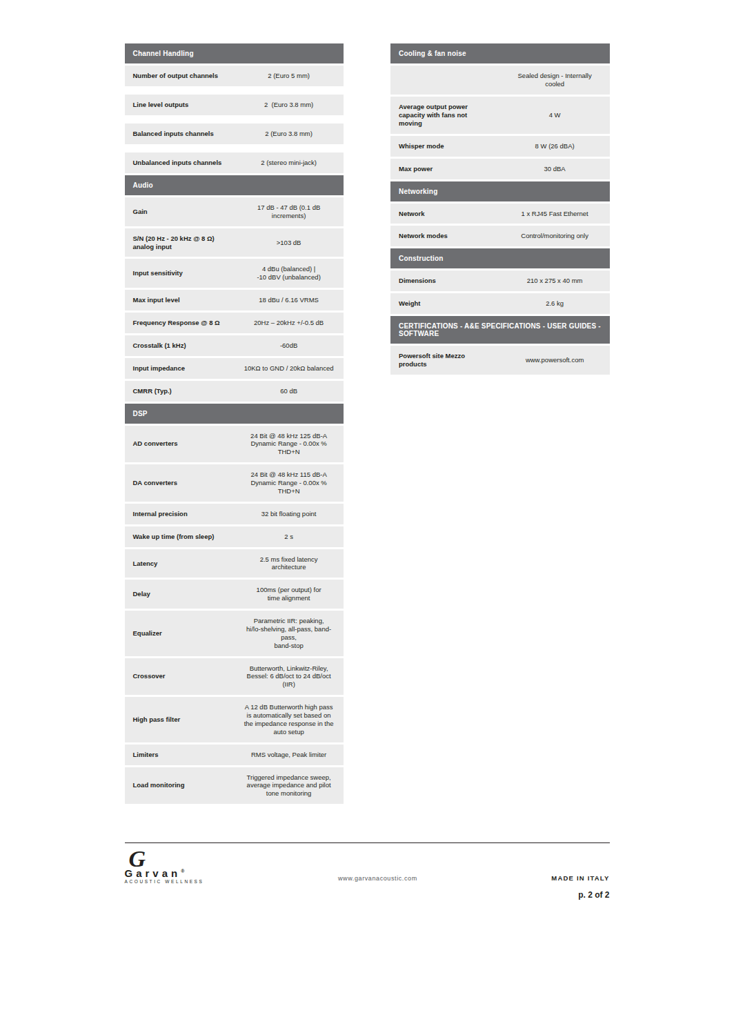| Channel Handling |
| Number of output channels | 2 (Euro 5 mm) |
| Line level outputs | 2 (Euro 3.8 mm) |
| Balanced inputs channels | 2 (Euro 3.8 mm) |
| Unbalanced inputs channels | 2 (stereo mini-jack) |
| Audio |
| Gain | 17 dB - 47 dB (0.1 dB increments) |
| S/N (20 Hz - 20 kHz @ 8 Ω) analog input | >103 dB |
| Input sensitivity | 4 dBu (balanced) / -10 dBV (unbalanced) |
| Max input level | 18 dBu / 6.16 VRMS |
| Frequency Response @ 8 Ω | 20Hz – 20kHz +/-0.5 dB |
| Crosstalk (1 kHz) | -60dB |
| Input impedance | 10KΩ to GND / 20kΩ balanced |
| CMRR (Typ.) | 60 dB |
| DSP |
| AD converters | 24 Bit @ 48 kHz 125 dB-A Dynamic Range - 0.00x % THD+N |
| DA converters | 24 Bit @ 48 kHz 115 dB-A Dynamic Range - 0.00x % THD+N |
| Internal precision | 32 bit floating point |
| Wake up time (from sleep) | 2 s |
| Latency | 2.5 ms fixed latency architecture |
| Delay | 100ms (per output) for time alignment |
| Equalizer | Parametric IIR: peaking, hi/lo-shelving, all-pass, band-pass, band-stop |
| Crossover | Butterworth, Linkwitz-Riley, Bessel: 6 dB/oct to 24 dB/oct (IIR) |
| High pass filter | A 12 dB Butterworth high pass is automatically set based on the impedance response in the auto setup |
| Limiters | RMS voltage, Peak limiter |
| Load monitoring | Triggered impedance sweep, average impedance and pilot tone monitoring |
| Cooling & fan noise |
| | Sealed design - Internally cooled |
| Average output power capacity with fans not moving | 4 W |
| Whisper mode | 8 W (26 dBA) |
| Max power | 30 dBA |
| Networking |
| Network | 1 x RJ45 Fast Ethernet |
| Network modes | Control/monitoring only |
| Construction |
| Dimensions | 210 x 275 x 40 mm |
| Weight | 2.6 kg |
| CERTIFICATIONS - A&E SPECIFICATIONS - USER GUIDES - SOFTWARE |
| Powersoft site Mezzo products | www.powersoft.com |
G
Garvan®
ACOUSTIC WELLNESS
www.garvanacoustic.com
MADE IN ITALY
p. 2 of 2